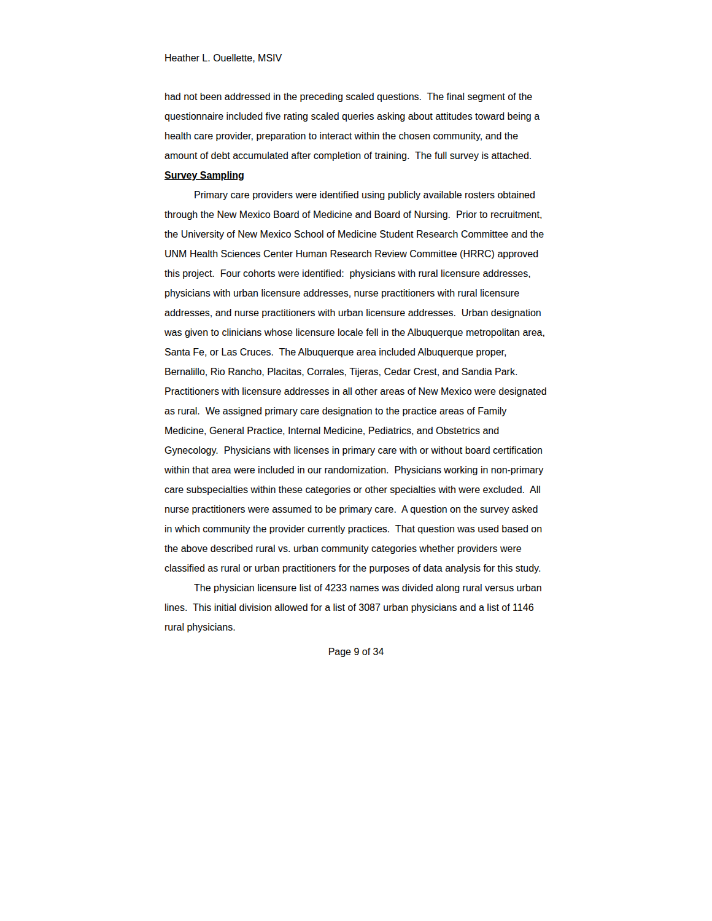Heather L. Ouellette, MSIV
had not been addressed in the preceding scaled questions. The final segment of the questionnaire included five rating scaled queries asking about attitudes toward being a health care provider, preparation to interact within the chosen community, and the amount of debt accumulated after completion of training. The full survey is attached.
Survey Sampling
Primary care providers were identified using publicly available rosters obtained through the New Mexico Board of Medicine and Board of Nursing. Prior to recruitment, the University of New Mexico School of Medicine Student Research Committee and the UNM Health Sciences Center Human Research Review Committee (HRRC) approved this project. Four cohorts were identified: physicians with rural licensure addresses, physicians with urban licensure addresses, nurse practitioners with rural licensure addresses, and nurse practitioners with urban licensure addresses. Urban designation was given to clinicians whose licensure locale fell in the Albuquerque metropolitan area, Santa Fe, or Las Cruces. The Albuquerque area included Albuquerque proper, Bernalillo, Rio Rancho, Placitas, Corrales, Tijeras, Cedar Crest, and Sandia Park. Practitioners with licensure addresses in all other areas of New Mexico were designated as rural. We assigned primary care designation to the practice areas of Family Medicine, General Practice, Internal Medicine, Pediatrics, and Obstetrics and Gynecology. Physicians with licenses in primary care with or without board certification within that area were included in our randomization. Physicians working in non-primary care subspecialties within these categories or other specialties with were excluded. All nurse practitioners were assumed to be primary care. A question on the survey asked in which community the provider currently practices. That question was used based on the above described rural vs. urban community categories whether providers were classified as rural or urban practitioners for the purposes of data analysis for this study.
The physician licensure list of 4233 names was divided along rural versus urban lines. This initial division allowed for a list of 3087 urban physicians and a list of 1146 rural physicians.
Page 9 of 34